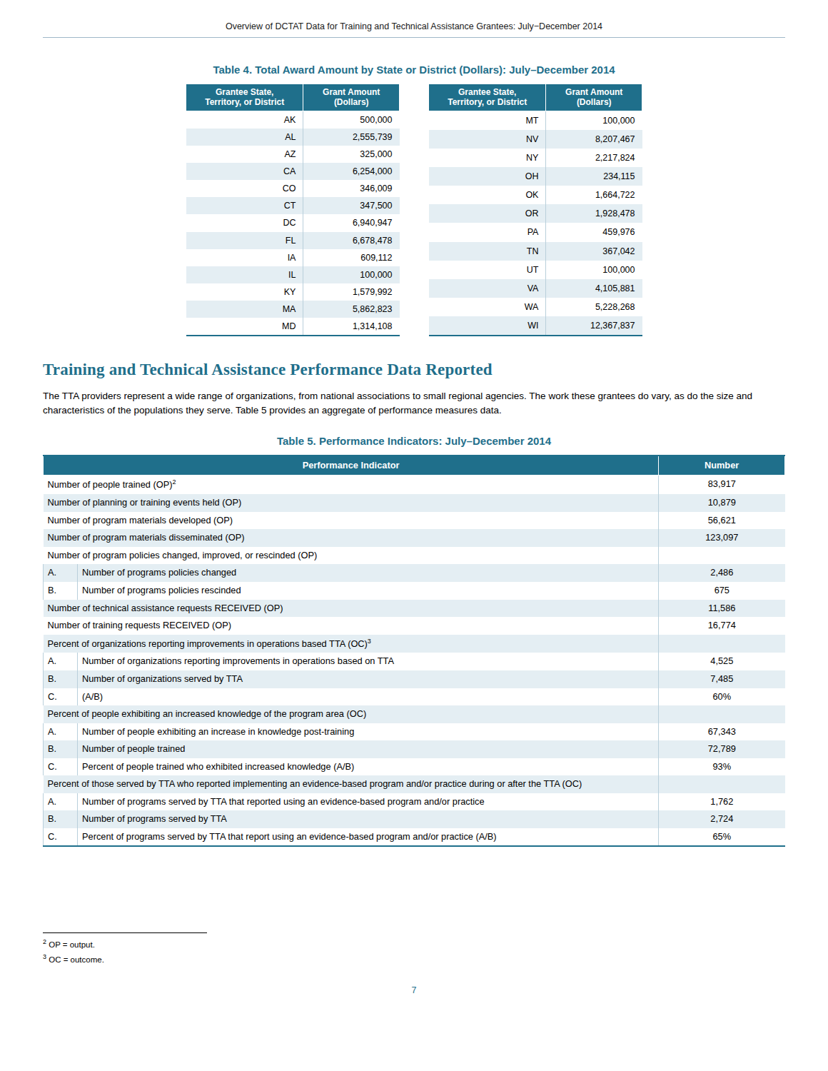Overview of DCTAT Data for Training and Technical Assistance Grantees: July−December 2014
Table 4. Total Award Amount by State or District (Dollars): July–December 2014
| Grantee State, Territory, or District | Grant Amount (Dollars) |
| --- | --- |
| AK | 500,000 |
| AL | 2,555,739 |
| AZ | 325,000 |
| CA | 6,254,000 |
| CO | 346,009 |
| CT | 347,500 |
| DC | 6,940,947 |
| FL | 6,678,478 |
| IA | 609,112 |
| IL | 100,000 |
| KY | 1,579,992 |
| MA | 5,862,823 |
| MD | 1,314,108 |
| Grantee State, Territory, or District | Grant Amount (Dollars) |
| --- | --- |
| MT | 100,000 |
| NV | 8,207,467 |
| NY | 2,217,824 |
| OH | 234,115 |
| OK | 1,664,722 |
| OR | 1,928,478 |
| PA | 459,976 |
| TN | 367,042 |
| UT | 100,000 |
| VA | 4,105,881 |
| WA | 5,228,268 |
| WI | 12,367,837 |
Training and Technical Assistance Performance Data Reported
The TTA providers represent a wide range of organizations, from national associations to small regional agencies. The work these grantees do vary, as do the size and characteristics of the populations they serve. Table 5 provides an aggregate of performance measures data.
Table 5. Performance Indicators: July–December 2014
| Performance Indicator | Number |
| --- | --- |
| Number of people trained (OP) 2 | 83,917 |
| Number of planning or training events held (OP) | 10,879 |
| Number of program materials developed (OP) | 56,621 |
| Number of program materials disseminated (OP) | 123,097 |
| Number of program policies changed, improved, or rescinded (OP) | |
| A. | Number of programs policies changed | 2,486 |
| B. | Number of programs policies rescinded | 675 |
| Number of technical assistance requests RECEIVED (OP) | 11,586 |
| Number of training requests RECEIVED (OP) | 16,774 |
| Percent of organizations reporting improvements in operations based TTA (OC) 3 | |
| A. | Number of organizations reporting improvements in operations based on TTA | 4,525 |
| B. | Number of organizations served by TTA | 7,485 |
| C. | (A/B) | 60% |
| Percent of people exhibiting an increased knowledge of the program area (OC) | |
| A. | Number of people exhibiting an increase in knowledge post-training | 67,343 |
| B. | Number of people trained | 72,789 |
| C. | Percent of people trained who exhibited increased knowledge (A/B) | 93% |
| Percent of those served by TTA who reported implementing an evidence-based program and/or practice during or after the TTA (OC) | |
| A. | Number of programs served by TTA that reported using an evidence-based program and/or practice | 1,762 |
| B. | Number of programs served by TTA | 2,724 |
| C. | Percent of programs served by TTA that report using an evidence-based program and/or practice (A/B) | 65% |
2 OP = output.
3 OC = outcome.
7